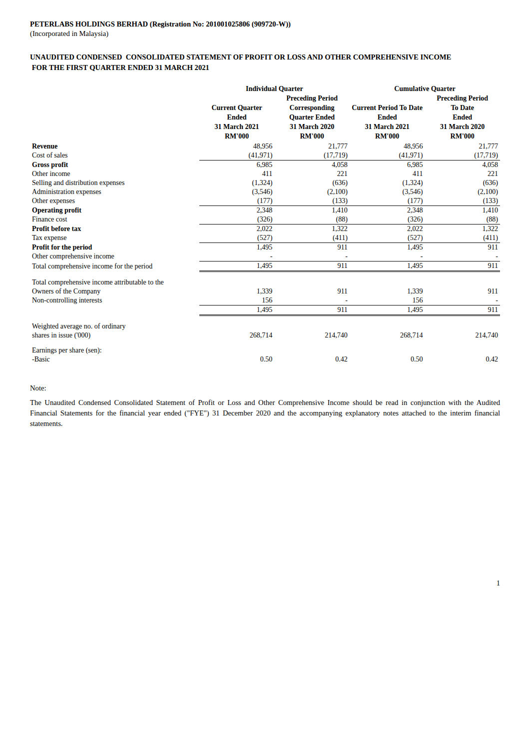PETERLABS HOLDINGS BERHAD (Registration No: 201001025806 (909720-W))
(Incorporated in Malaysia)
UNAUDITED CONDENSED CONSOLIDATED STATEMENT OF PROFIT OR LOSS AND OTHER COMPREHENSIVE INCOME
FOR THE FIRST QUARTER ENDED 31 MARCH 2021
| | Individual Quarter | Cumulative Quarter |
| | Current Quarter Ended 31 March 2021 RM'000 | Preceding Period Corresponding Quarter Ended 31 March 2020 RM'000 | Current Period To Date Ended 31 March 2021 RM'000 | Preceding Period To Date Ended 31 March 2020 RM'000 |
| Revenue | 48,956 | 21,777 | 48,956 | 21,777 |
| Cost of sales | (41,971) | (17,719) | (41,971) | (17,719) |
| Gross profit | 6,985 | 4,058 | 6,985 | 4,058 |
| Other income | 411 | 221 | 411 | 221 |
| Selling and distribution expenses | (1,324) | (636) | (1,324) | (636) |
| Administration expenses | (3,546) | (2,100) | (3,546) | (2,100) |
| Other expenses | (177) | (133) | (177) | (133) |
| Operating profit | 2,348 | 1,410 | 2,348 | 1,410 |
| Finance cost | (326) | (88) | (326) | (88) |
| Profit before tax | 2,022 | 1,322 | 2,022 | 1,322 |
| Tax expense | (527) | (411) | (527) | (411) |
| Profit for the period | 1,495 | 911 | 1,495 | 911 |
| Other comprehensive income | - | - | - | - |
| Total comprehensive income for the period | 1,495 | 911 | 1,495 | 911 |
| Total comprehensive income attributable to the | | | | |
| Owners of the Company | 1,339 | 911 | 1,339 | 911 |
| Non-controlling interests | 156 | - | 156 | - |
| | 1,495 | 911 | 1,495 | 911 |
| Weighted average no. of ordinary | | | | |
| shares in issue ('000) | 268,714 | 214,740 | 268,714 | 214,740 |
| Earnings per share (sen): | | | | |
| -Basic | 0.50 | 0.42 | 0.50 | 0.42 |
Note:
The Unaudited Condensed Consolidated Statement of Profit or Loss and Other Comprehensive Income should be read in conjunction with the Audited Financial Statements for the financial year ended ("FYE") 31 December 2020 and the accompanying explanatory notes attached to the interim financial statements.
1